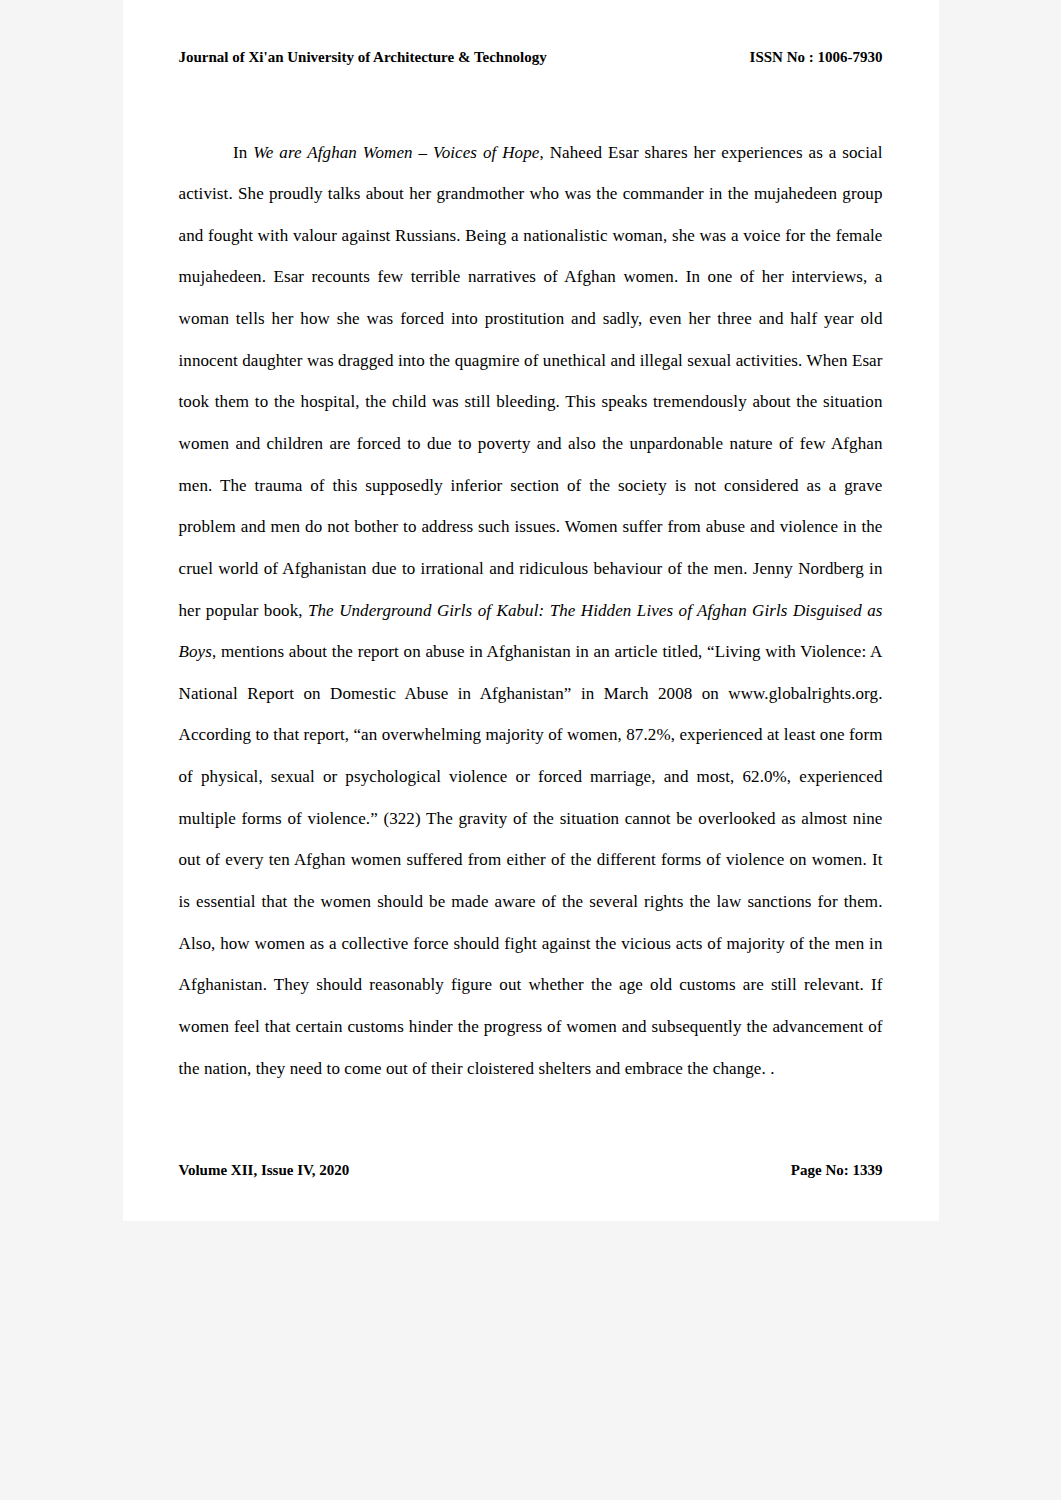Journal of Xi'an University of Architecture & Technology
ISSN No : 1006-7930
In We are Afghan Women – Voices of Hope, Naheed Esar shares her experiences as a social activist. She proudly talks about her grandmother who was the commander in the mujahedeen group and fought with valour against Russians. Being a nationalistic woman, she was a voice for the female mujahedeen. Esar recounts few terrible narratives of Afghan women. In one of her interviews, a woman tells her how she was forced into prostitution and sadly, even her three and half year old innocent daughter was dragged into the quagmire of unethical and illegal sexual activities. When Esar took them to the hospital, the child was still bleeding. This speaks tremendously about the situation women and children are forced to due to poverty and also the unpardonable nature of few Afghan men. The trauma of this supposedly inferior section of the society is not considered as a grave problem and men do not bother to address such issues. Women suffer from abuse and violence in the cruel world of Afghanistan due to irrational and ridiculous behaviour of the men. Jenny Nordberg in her popular book, The Underground Girls of Kabul: The Hidden Lives of Afghan Girls Disguised as Boys, mentions about the report on abuse in Afghanistan in an article titled, “Living with Violence: A National Report on Domestic Abuse in Afghanistan” in March 2008 on www.globalrights.org. According to that report, “an overwhelming majority of women, 87.2%, experienced at least one form of physical, sexual or psychological violence or forced marriage, and most, 62.0%, experienced multiple forms of violence.” (322) The gravity of the situation cannot be overlooked as almost nine out of every ten Afghan women suffered from either of the different forms of violence on women. It is essential that the women should be made aware of the several rights the law sanctions for them. Also, how women as a collective force should fight against the vicious acts of majority of the men in Afghanistan. They should reasonably figure out whether the age old customs are still relevant. If women feel that certain customs hinder the progress of women and subsequently the advancement of the nation, they need to come out of their cloistered shelters and embrace the change. .
Volume XII, Issue IV, 2020
Page No: 1339